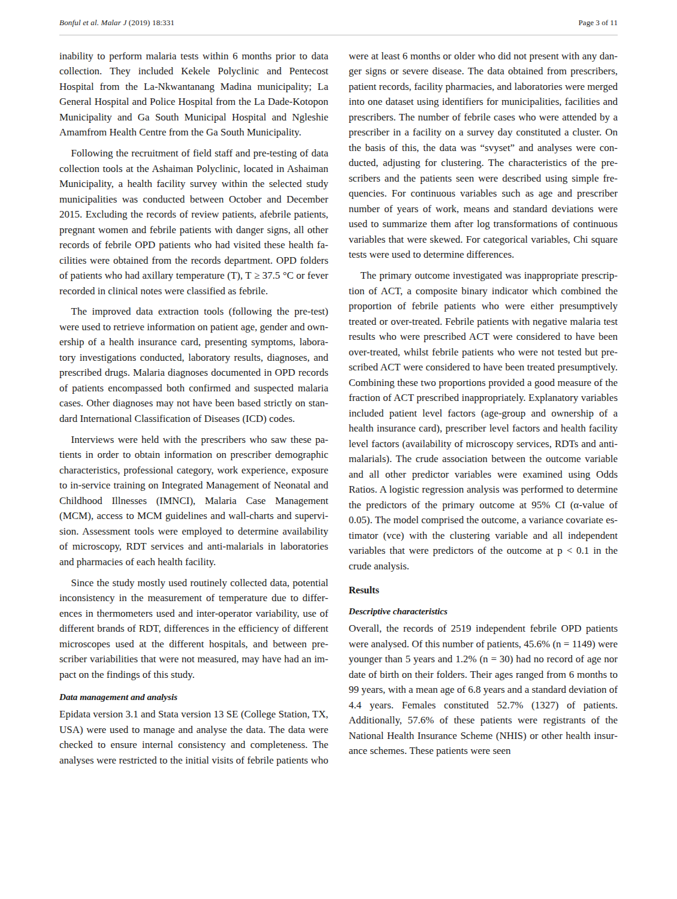Bonful et al. Malar J (2019) 18:331
Page 3 of 11
inability to perform malaria tests within 6 months prior to data collection. They included Kekele Polyclinic and Pentecost Hospital from the La-Nkwantanang Madina municipality; La General Hospital and Police Hospital from the La Dade-Kotopon Municipality and Ga South Municipal Hospital and Ngleshie Amamfrom Health Centre from the Ga South Municipality.
Following the recruitment of field staff and pre-testing of data collection tools at the Ashaiman Polyclinic, located in Ashaiman Municipality, a health facility survey within the selected study municipalities was conducted between October and December 2015. Excluding the records of review patients, afebrile patients, pregnant women and febrile patients with danger signs, all other records of febrile OPD patients who had visited these health facilities were obtained from the records department. OPD folders of patients who had axillary temperature (T), T ≥ 37.5 °C or fever recorded in clinical notes were classified as febrile.
The improved data extraction tools (following the pre-test) were used to retrieve information on patient age, gender and ownership of a health insurance card, presenting symptoms, laboratory investigations conducted, laboratory results, diagnoses, and prescribed drugs. Malaria diagnoses documented in OPD records of patients encompassed both confirmed and suspected malaria cases. Other diagnoses may not have been based strictly on standard International Classification of Diseases (ICD) codes.
Interviews were held with the prescribers who saw these patients in order to obtain information on prescriber demographic characteristics, professional category, work experience, exposure to in-service training on Integrated Management of Neonatal and Childhood Illnesses (IMNCI), Malaria Case Management (MCM), access to MCM guidelines and wall-charts and supervision. Assessment tools were employed to determine availability of microscopy, RDT services and anti-malarials in laboratories and pharmacies of each health facility.
Since the study mostly used routinely collected data, potential inconsistency in the measurement of temperature due to differences in thermometers used and inter-operator variability, use of different brands of RDT, differences in the efficiency of different microscopes used at the different hospitals, and between prescriber variabilities that were not measured, may have had an impact on the findings of this study.
Data management and analysis
Epidata version 3.1 and Stata version 13 SE (College Station, TX, USA) were used to manage and analyse the data. The data were checked to ensure internal consistency and completeness. The analyses were restricted to the initial visits of febrile patients who were at least 6 months or older who did not present with any danger signs or severe disease. The data obtained from prescribers, patient records, facility pharmacies, and laboratories were merged into one dataset using identifiers for municipalities, facilities and prescribers. The number of febrile cases who were attended by a prescriber in a facility on a survey day constituted a cluster. On the basis of this, the data was “svyset” and analyses were conducted, adjusting for clustering. The characteristics of the prescribers and the patients seen were described using simple frequencies. For continuous variables such as age and prescriber number of years of work, means and standard deviations were used to summarize them after log transformations of continuous variables that were skewed. For categorical variables, Chi square tests were used to determine differences.
The primary outcome investigated was inappropriate prescription of ACT, a composite binary indicator which combined the proportion of febrile patients who were either presumptively treated or over-treated. Febrile patients with negative malaria test results who were prescribed ACT were considered to have been over-treated, whilst febrile patients who were not tested but prescribed ACT were considered to have been treated presumptively. Combining these two proportions provided a good measure of the fraction of ACT prescribed inappropriately. Explanatory variables included patient level factors (age-group and ownership of a health insurance card), prescriber level factors and health facility level factors (availability of microscopy services, RDTs and anti-malarials). The crude association between the outcome variable and all other predictor variables were examined using Odds Ratios. A logistic regression analysis was performed to determine the predictors of the primary outcome at 95% CI (α-value of 0.05). The model comprised the outcome, a variance covariate estimator (vce) with the clustering variable and all independent variables that were predictors of the outcome at p < 0.1 in the crude analysis.
Results
Descriptive characteristics
Overall, the records of 2519 independent febrile OPD patients were analysed. Of this number of patients, 45.6% (n = 1149) were younger than 5 years and 1.2% (n = 30) had no record of age nor date of birth on their folders. Their ages ranged from 6 months to 99 years, with a mean age of 6.8 years and a standard deviation of 4.4 years. Females constituted 52.7% (1327) of patients. Additionally, 57.6% of these patients were registrants of the National Health Insurance Scheme (NHIS) or other health insurance schemes. These patients were seen